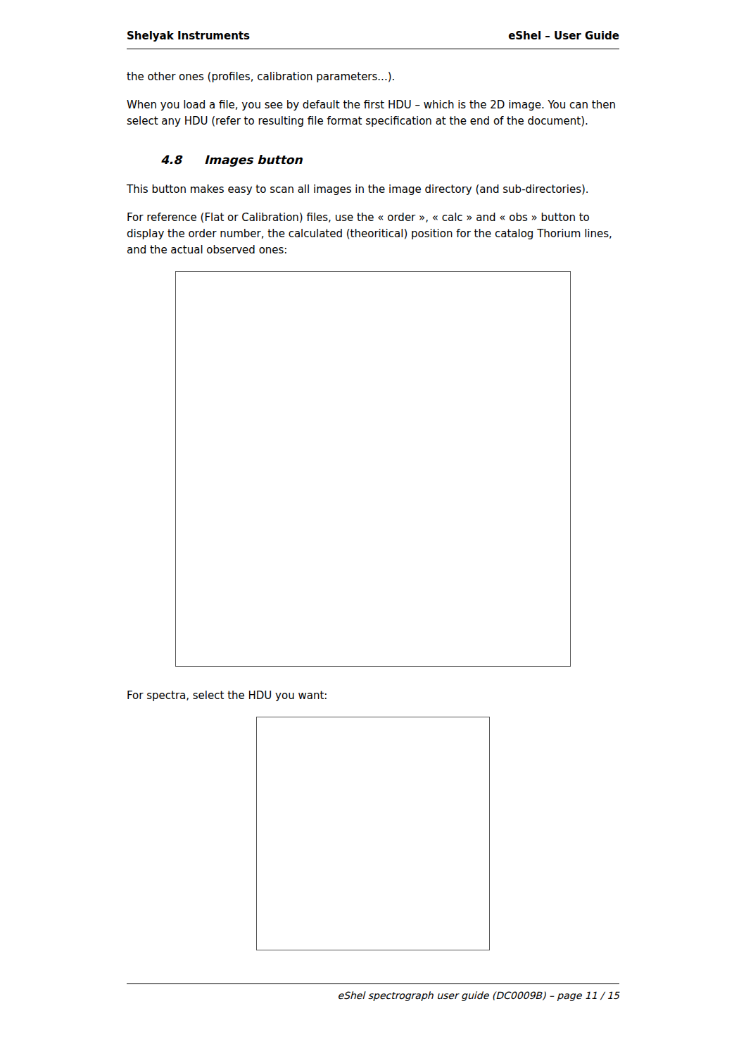Shelyak Instruments eShel – User Guide
the other ones (profiles, calibration parameters...).
When you load a file, you see by default the first HDU – which is the 2D image. You can then select any HDU (refer to resulting file format specification at the end of the document).
4.8 Images button
This button makes easy to scan all images in the image directory (and sub-directories).
For reference (Flat or Calibration) files, use the « order », « calc » and « obs » button to display the order number, the calculated (theoritical) position for the catalog Thorium lines, and the actual observed ones:
For spectra, select the HDU you want:
eShel spectrograph user guide (DC0009B) – page 11 / 15